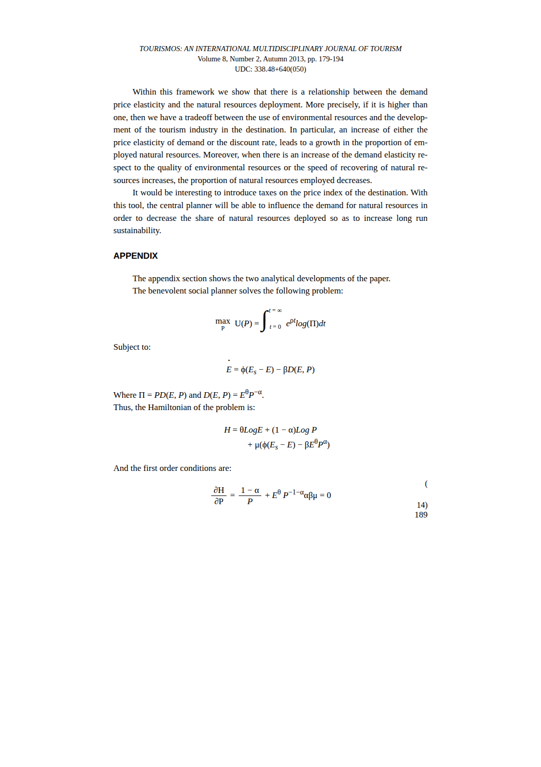TOURISMOS: AN INTERNATIONAL MULTIDISCIPLINARY JOURNAL OF TOURISM
Volume 8, Number 2, Autumn 2013, pp. 179-194
UDC: 338.48+640(050)
Within this framework we show that there is a relationship between the demand price elasticity and the natural resources deployment. More precisely, if it is higher than one, then we have a tradeoff between the use of environmental resources and the development of the tourism industry in the destination. In particular, an increase of either the price elasticity of demand or the discount rate, leads to a growth in the proportion of employed natural resources. Moreover, when there is an increase of the demand elasticity respect to the quality of environmental resources or the speed of recovering of natural resources increases, the proportion of natural resources employed decreases.
It would be interesting to introduce taxes on the price index of the destination. With this tool, the central planner will be able to influence the demand for natural resources in order to decrease the share of natural resources deployed so as to increase long run sustainability.
APPENDIX
The appendix section shows the two analytical developments of the paper.
The benevolent social planner solves the following problem:
max P U(P) = ∫ t = ∞ t = 0 eρtlog(Π)dt
Subject to:
E = ϕ(Es − E) − βD(E, P)
Where Π = PD(E, P) and D(E, P) = EθP−α.
Thus, the Hamiltonian of the problem is:
H = θLogE + (1 − α)Log P + μ(ϕ(Es − E) − βEθPα)
And the first order conditions are:
∂H∂P = 1 − α P + Eθ P−1−ααβμ = 0
( 14)
189